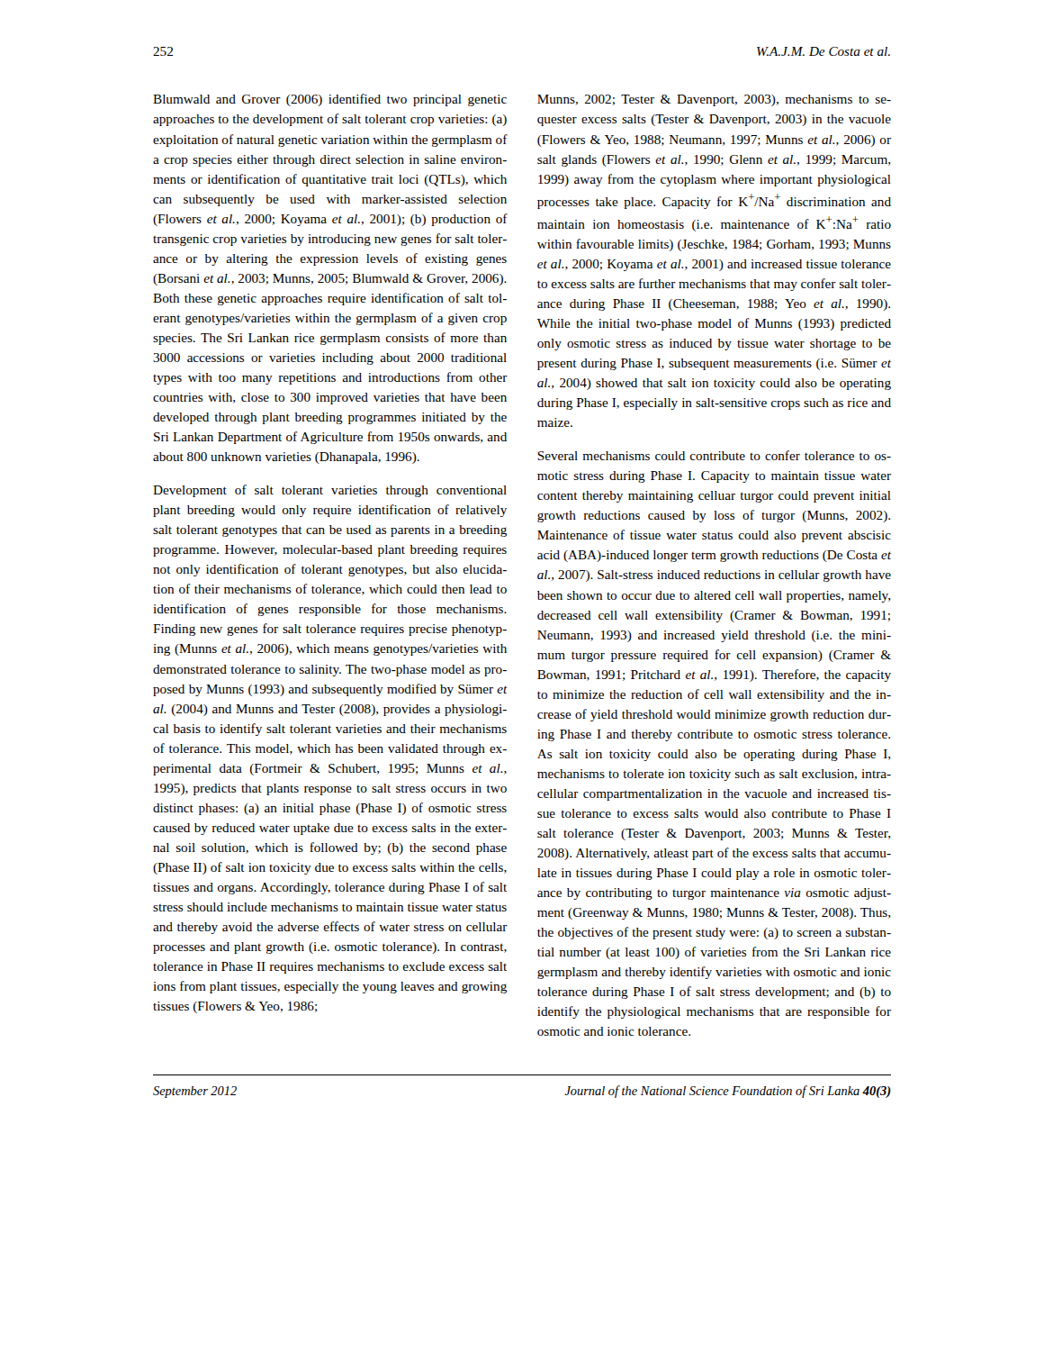252 W.A.J.M. De Costa et al.
Blumwald and Grover (2006) identified two principal genetic approaches to the development of salt tolerant crop varieties: (a) exploitation of natural genetic variation within the germplasm of a crop species either through direct selection in saline environments or identification of quantitative trait loci (QTLs), which can subsequently be used with marker-assisted selection (Flowers et al., 2000; Koyama et al., 2001); (b) production of transgenic crop varieties by introducing new genes for salt tolerance or by altering the expression levels of existing genes (Borsani et al., 2003; Munns, 2005; Blumwald & Grover, 2006). Both these genetic approaches require identification of salt tolerant genotypes/varieties within the germplasm of a given crop species. The Sri Lankan rice germplasm consists of more than 3000 accessions or varieties including about 2000 traditional types with too many repetitions and introductions from other countries with, close to 300 improved varieties that have been developed through plant breeding programmes initiated by the Sri Lankan Department of Agriculture from 1950s onwards, and about 800 unknown varieties (Dhanapala, 1996).
Development of salt tolerant varieties through conventional plant breeding would only require identification of relatively salt tolerant genotypes that can be used as parents in a breeding programme. However, molecular-based plant breeding requires not only identification of tolerant genotypes, but also elucidation of their mechanisms of tolerance, which could then lead to identification of genes responsible for those mechanisms. Finding new genes for salt tolerance requires precise phenotyping (Munns et al., 2006), which means genotypes/varieties with demonstrated tolerance to salinity. The two-phase model as proposed by Munns (1993) and subsequently modified by Sümer et al. (2004) and Munns and Tester (2008), provides a physiological basis to identify salt tolerant varieties and their mechanisms of tolerance. This model, which has been validated through experimental data (Fortmeir & Schubert, 1995; Munns et al., 1995), predicts that plants response to salt stress occurs in two distinct phases: (a) an initial phase (Phase I) of osmotic stress caused by reduced water uptake due to excess salts in the external soil solution, which is followed by; (b) the second phase (Phase II) of salt ion toxicity due to excess salts within the cells, tissues and organs. Accordingly, tolerance during Phase I of salt stress should include mechanisms to maintain tissue water status and thereby avoid the adverse effects of water stress on cellular processes and plant growth (i.e. osmotic tolerance). In contrast, tolerance in Phase II requires mechanisms to exclude excess salt ions from plant tissues, especially the young leaves and growing tissues (Flowers & Yeo, 1986;
Munns, 2002; Tester & Davenport, 2003), mechanisms to sequester excess salts (Tester & Davenport, 2003) in the vacuole (Flowers & Yeo, 1988; Neumann, 1997; Munns et al., 2006) or salt glands (Flowers et al., 1990; Glenn et al., 1999; Marcum, 1999) away from the cytoplasm where important physiological processes take place. Capacity for K+/Na+ discrimination and maintain ion homeostasis (i.e. maintenance of K+:Na+ ratio within favourable limits) (Jeschke, 1984; Gorham, 1993; Munns et al., 2000; Koyama et al., 2001) and increased tissue tolerance to excess salts are further mechanisms that may confer salt tolerance during Phase II (Cheeseman, 1988; Yeo et al., 1990). While the initial two-phase model of Munns (1993) predicted only osmotic stress as induced by tissue water shortage to be present during Phase I, subsequent measurements (i.e. Sümer et al., 2004) showed that salt ion toxicity could also be operating during Phase I, especially in salt-sensitive crops such as rice and maize.
Several mechanisms could contribute to confer tolerance to osmotic stress during Phase I. Capacity to maintain tissue water content thereby maintaining celluar turgor could prevent initial growth reductions caused by loss of turgor (Munns, 2002). Maintenance of tissue water status could also prevent abscisic acid (ABA)-induced longer term growth reductions (De Costa et al., 2007). Salt-stress induced reductions in cellular growth have been shown to occur due to altered cell wall properties, namely, decreased cell wall extensibility (Cramer & Bowman, 1991; Neumann, 1993) and increased yield threshold (i.e. the minimum turgor pressure required for cell expansion) (Cramer & Bowman, 1991; Pritchard et al., 1991). Therefore, the capacity to minimize the reduction of cell wall extensibility and the increase of yield threshold would minimize growth reduction during Phase I and thereby contribute to osmotic stress tolerance. As salt ion toxicity could also be operating during Phase I, mechanisms to tolerate ion toxicity such as salt exclusion, intracellular compartmentalization in the vacuole and increased tissue tolerance to excess salts would also contribute to Phase I salt tolerance (Tester & Davenport, 2003; Munns & Tester, 2008). Alternatively, atleast part of the excess salts that accumulate in tissues during Phase I could play a role in osmotic tolerance by contributing to turgor maintenance via osmotic adjustment (Greenway & Munns, 1980; Munns & Tester, 2008). Thus, the objectives of the present study were: (a) to screen a substantial number (at least 100) of varieties from the Sri Lankan rice germplasm and thereby identify varieties with osmotic and ionic tolerance during Phase I of salt stress development; and (b) to identify the physiological mechanisms that are responsible for osmotic and ionic tolerance.
September 2012 Journal of the National Science Foundation of Sri Lanka 40(3)